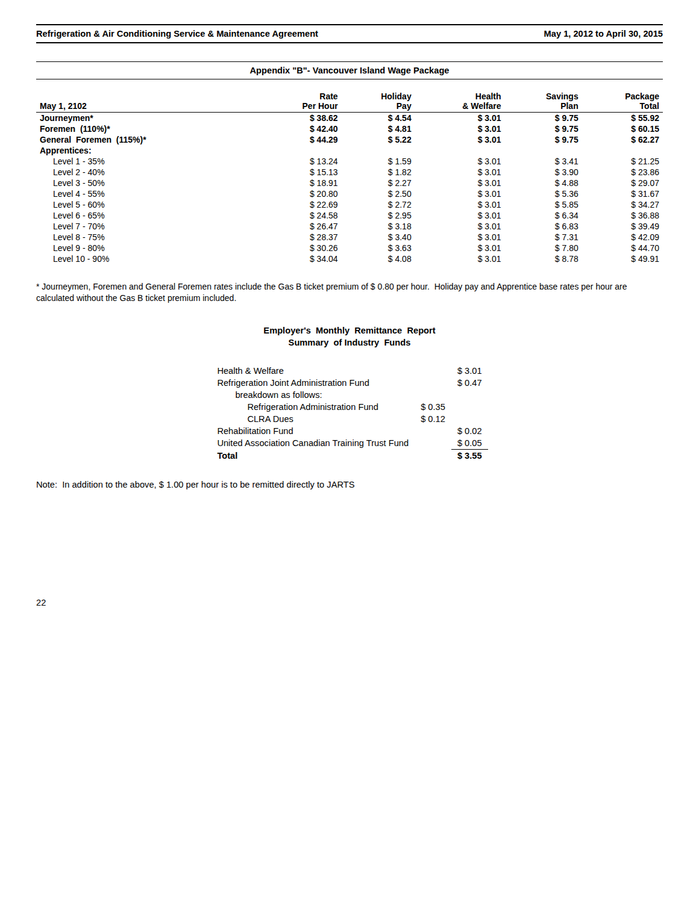Refrigeration & Air Conditioning Service & Maintenance Agreement May 1, 2012 to April 30, 2015
Appendix "B"- Vancouver Island Wage Package
| May 1, 2102 | Rate Per Hour | Holiday Pay | Health & Welfare | Savings Plan | Package Total |
| --- | --- | --- | --- | --- | --- |
| Journeymen* | $ 38.62 | $ 4.54 | $ 3.01 | $ 9.75 | $ 55.92 |
| Foremen (110%)* | $ 42.40 | $ 4.81 | $ 3.01 | $ 9.75 | $ 60.15 |
| General Foremen (115%)* | $ 44.29 | $ 5.22 | $ 3.01 | $ 9.75 | $ 62.27 |
| Apprentices: | | | | | |
| Level 1 - 35% | $ 13.24 | $ 1.59 | $ 3.01 | $ 3.41 | $ 21.25 |
| Level 2 - 40% | $ 15.13 | $ 1.82 | $ 3.01 | $ 3.90 | $ 23.86 |
| Level 3 - 50% | $ 18.91 | $ 2.27 | $ 3.01 | $ 4.88 | $ 29.07 |
| Level 4 - 55% | $ 20.80 | $ 2.50 | $ 3.01 | $ 5.36 | $ 31.67 |
| Level 5 - 60% | $ 22.69 | $ 2.72 | $ 3.01 | $ 5.85 | $ 34.27 |
| Level 6 - 65% | $ 24.58 | $ 2.95 | $ 3.01 | $ 6.34 | $ 36.88 |
| Level 7 - 70% | $ 26.47 | $ 3.18 | $ 3.01 | $ 6.83 | $ 39.49 |
| Level 8 - 75% | $ 28.37 | $ 3.40 | $ 3.01 | $ 7.31 | $ 42.09 |
| Level 9 - 80% | $ 30.26 | $ 3.63 | $ 3.01 | $ 7.80 | $ 44.70 |
| Level 10 - 90% | $ 34.04 | $ 4.08 | $ 3.01 | $ 8.78 | $ 49.91 |
* Journeymen, Foremen and General Foremen rates include the Gas B ticket premium of $ 0.80 per hour. Holiday pay and Apprentice base rates per hour are calculated without the Gas B ticket premium included.
Employer's Monthly Remittance Report
Summary of Industry Funds
| Health & Welfare | | $ 3.01 |
| Refrigeration Joint Administration Fund | | $ 0.47 |
| breakdown as follows: | | |
| Refrigeration Administration Fund | $ 0.35 | |
| CLRA Dues | $ 0.12 | |
| Rehabilitation Fund | | $ 0.02 |
| United Association Canadian Training Trust Fund | | $ 0.05 |
| Total | | $ 3.55 |
Note: In addition to the above, $ 1.00 per hour is to be remitted directly to JARTS
22